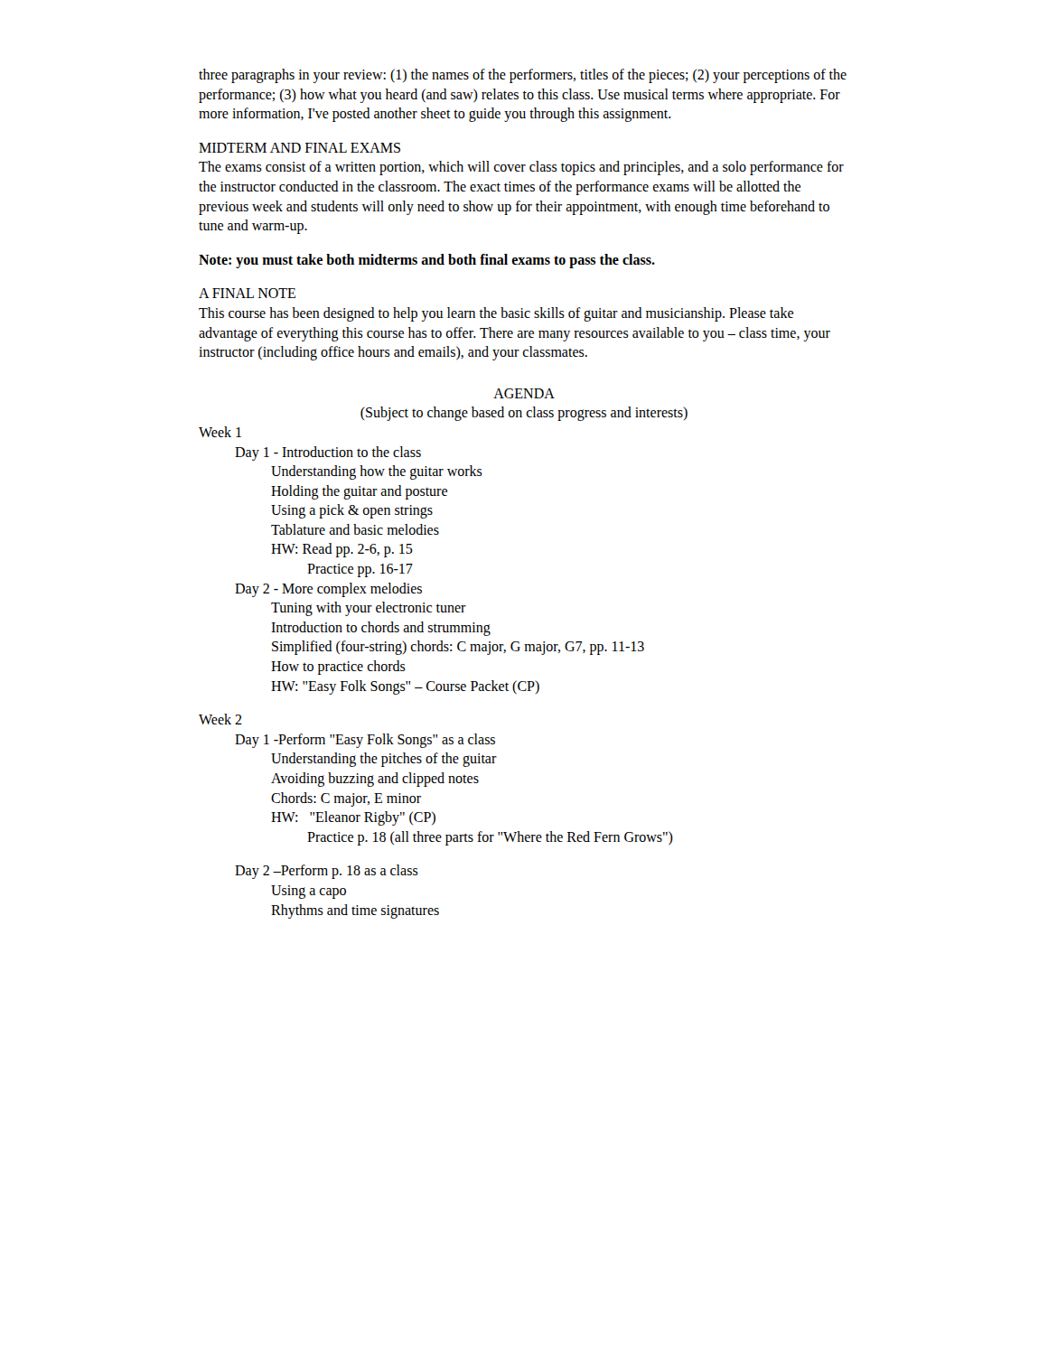three paragraphs in your review: (1) the names of the performers, titles of the pieces; (2) your perceptions of the performance; (3) how what you heard (and saw) relates to this class. Use musical terms where appropriate. For more information, I've posted another sheet to guide you through this assignment.
Midterm and Final Exams
The exams consist of a written portion, which will cover class topics and principles, and a solo performance for the instructor conducted in the classroom. The exact times of the performance exams will be allotted the previous week and students will only need to show up for their appointment, with enough time beforehand to tune and warm-up.
Note: you must take both midterms and both final exams to pass the class.
A Final Note
This course has been designed to help you learn the basic skills of guitar and musicianship. Please take advantage of everything this course has to offer. There are many resources available to you – class time, your instructor (including office hours and emails), and your classmates.
AGENDA
(Subject to change based on class progress and interests)
Week 1
Day 1 - Introduction to the class
Understanding how the guitar works
Holding the guitar and posture
Using a pick & open strings
Tablature and basic melodies
HW: Read pp. 2-6, p. 15
Practice pp. 16-17
Day 2 - More complex melodies
Tuning with your electronic tuner
Introduction to chords and strumming
Simplified (four-string) chords: C major, G major, G7, pp. 11-13
How to practice chords
HW: "Easy Folk Songs" – Course Packet (CP)
Week 2
Day 1 -Perform "Easy Folk Songs" as a class
Understanding the pitches of the guitar
Avoiding buzzing and clipped notes
Chords: C major, E minor
HW: "Eleanor Rigby" (CP)
Practice p. 18 (all three parts for "Where the Red Fern Grows")
Day 2 –Perform p. 18 as a class
Using a capo
Rhythms and time signatures